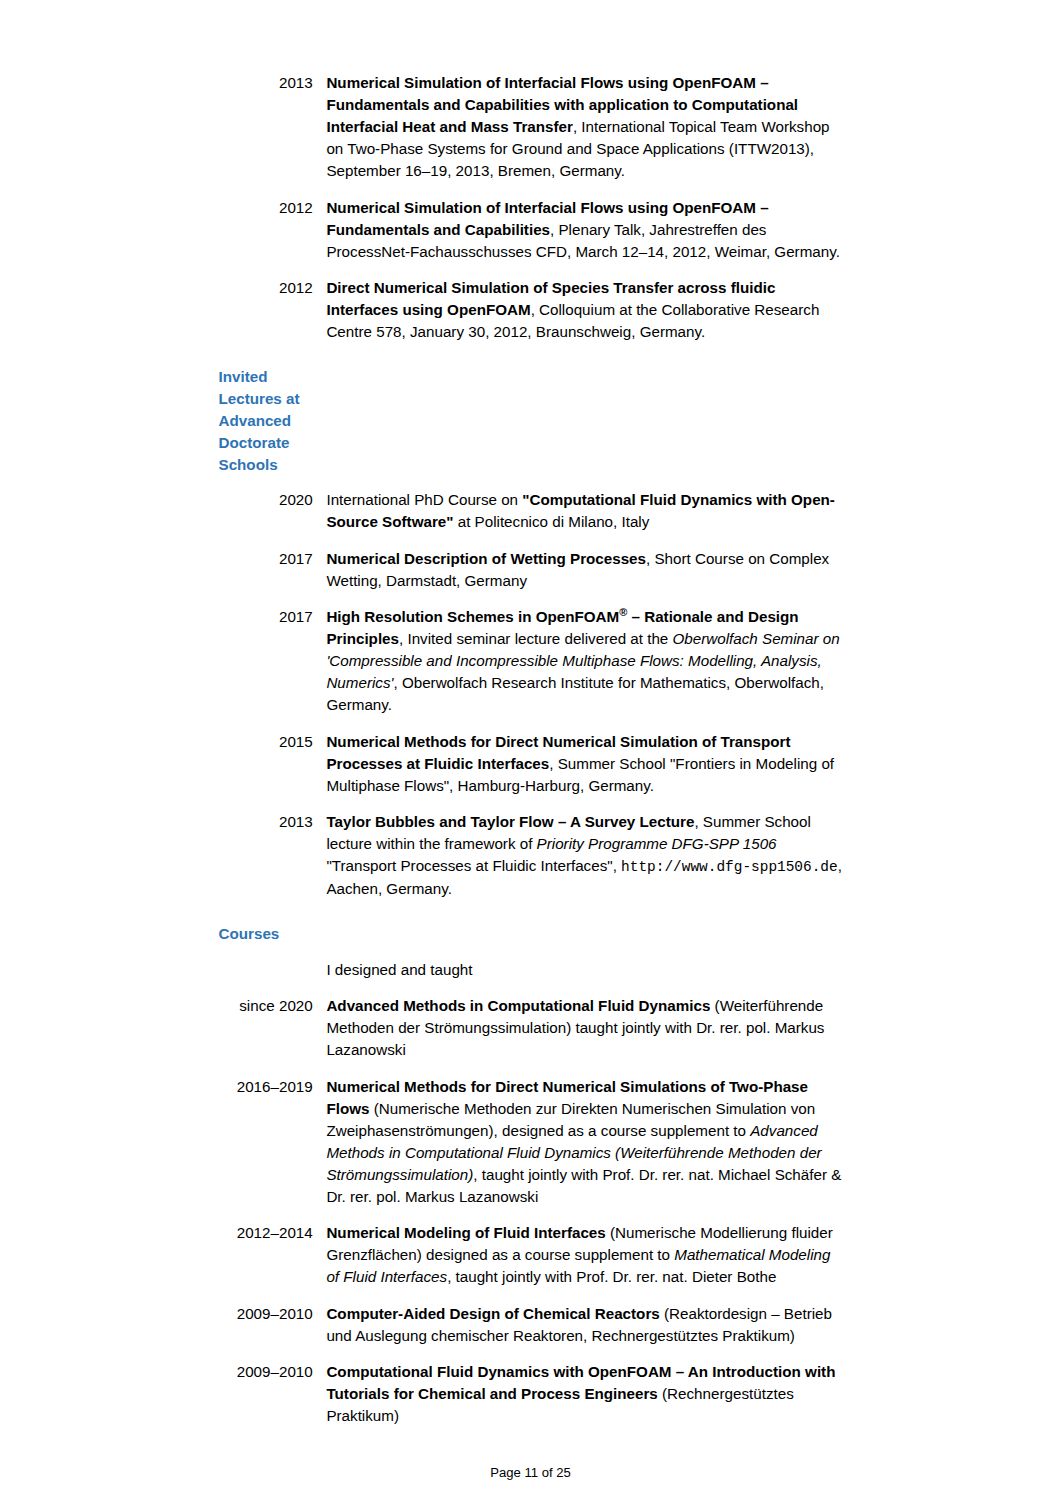2013
Numerical Simulation of Interfacial Flows using OpenFOAM – Fundamentals and Capabilities with application to Computational Interfacial Heat and Mass Transfer, International Topical Team Workshop on Two-Phase Systems for Ground and Space Applications (ITTW2013), September 16–19, 2013, Bremen, Germany.
2012
Numerical Simulation of Interfacial Flows using OpenFOAM – Fundamentals and Capabilities, Plenary Talk, Jahrestreffen des ProcessNet-Fachausschusses CFD, March 12–14, 2012, Weimar, Germany.
2012
Direct Numerical Simulation of Species Transfer across fluidic Interfaces using OpenFOAM, Colloquium at the Collaborative Research Centre 578, January 30, 2012, Braunschweig, Germany.
Invited Lectures at Advanced Doctorate Schools
2020
International PhD Course on "Computational Fluid Dynamics with Open-Source Software" at Politecnico di Milano, Italy
2017
Numerical Description of Wetting Processes, Short Course on Complex Wetting, Darmstadt, Germany
2017
High Resolution Schemes in OpenFOAM® – Rationale and Design Principles, Invited seminar lecture delivered at the Oberwolfach Seminar on 'Compressible and Incompressible Multiphase Flows: Modelling, Analysis, Numerics', Oberwolfach Research Institute for Mathematics, Oberwolfach, Germany.
2015
Numerical Methods for Direct Numerical Simulation of Transport Processes at Fluidic Interfaces, Summer School "Frontiers in Modeling of Multiphase Flows", Hamburg-Harburg, Germany.
2013
Taylor Bubbles and Taylor Flow – A Survey Lecture, Summer School lecture within the framework of Priority Programme DFG-SPP 1506 "Transport Processes at Fluidic Interfaces", http://www.dfg-spp1506.de, Aachen, Germany.
Courses
I designed and taught
since 2020
Advanced Methods in Computational Fluid Dynamics (Weiterführende Methoden der Strömungssimulation) taught jointly with Dr. rer. pol. Markus Lazanowski
2016–2019
Numerical Methods for Direct Numerical Simulations of Two-Phase Flows (Numerische Methoden zur Direkten Numerischen Simulation von Zweiphasenströmungen), designed as a course supplement to Advanced Methods in Computational Fluid Dynamics (Weiterführende Methoden der Strömungssimulation), taught jointly with Prof. Dr. rer. nat. Michael Schäfer & Dr. rer. pol. Markus Lazanowski
2012–2014
Numerical Modeling of Fluid Interfaces (Numerische Modellierung fluider Grenzflächen) designed as a course supplement to Mathematical Modeling of Fluid Interfaces, taught jointly with Prof. Dr. rer. nat. Dieter Bothe
2009–2010
Computer-Aided Design of Chemical Reactors (Reaktordesign – Betrieb und Auslegung chemischer Reaktoren, Rechnergestütztes Praktikum)
2009–2010
Computational Fluid Dynamics with OpenFOAM – An Introduction with Tutorials for Chemical and Process Engineers (Rechnergestütztes Praktikum)
Page 11 of 25